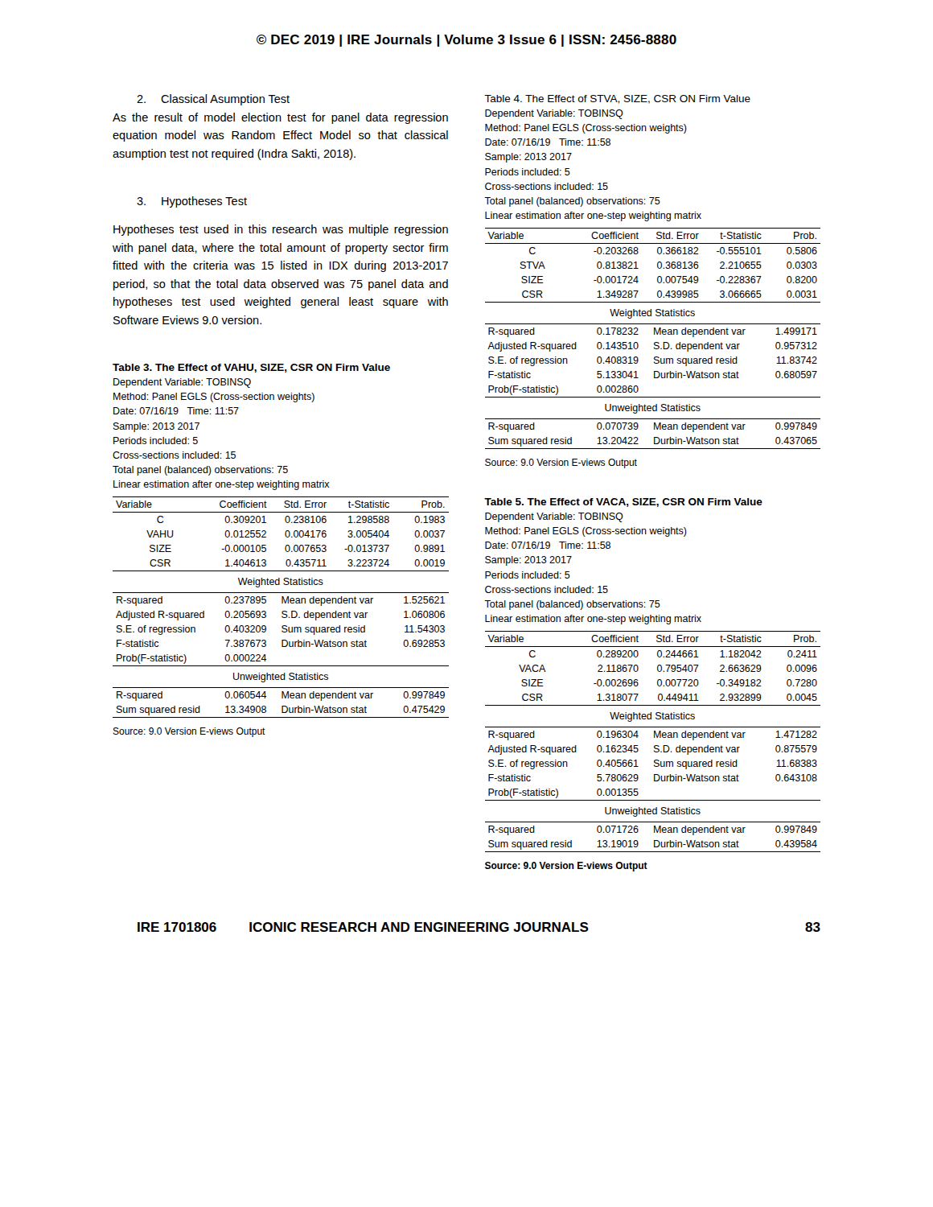© DEC 2019 | IRE Journals | Volume 3 Issue 6 | ISSN: 2456-8880
2.
Classical Asumption Test
As the result of model election test for panel data regression equation model was Random Effect Model so that classical asumption test not required (Indra Sakti, 2018).
3.
Hypotheses Test
Hypotheses test used in this research was multiple regression with panel data, where the total amount of property sector firm fitted with the criteria was 15 listed in IDX during 2013-2017 period, so that the total data observed was 75 panel data and hypotheses test used weighted general least square with Software Eviews 9.0 version.
Table 3. The Effect of VAHU, SIZE, CSR ON Firm Value
Dependent Variable: TOBINSQ
Method: Panel EGLS (Cross-section weights)
Date: 07/16/19 Time: 11:57
Sample: 2013 2017
Periods included: 5
Cross-sections included: 15
Total panel (balanced) observations: 75
Linear estimation after one-step weighting matrix
| Variable | Coefficient | Std. Error | t-Statistic | Prob. |
| C | 0.309201 | 0.238106 | 1.298588 | 0.1983 |
| VAHU | 0.012552 | 0.004176 | 3.005404 | 0.0037 |
| SIZE | -0.000105 | 0.007653 | -0.013737 | 0.9891 |
| CSR | 1.404613 | 0.435711 | 3.223724 | 0.0019 |
| Weighted Statistics |
| R-squared | 0.237895 | Mean dependent var | 1.525621 |
| Adjusted R-squared | 0.205693 | S.D. dependent var | 1.060806 |
| S.E. of regression | 0.403209 | Sum squared resid | 11.54303 |
| F-statistic | 7.387673 | Durbin-Watson stat | 0.692853 |
| Prob(F-statistic) | 0.000224 | | |
| Unweighted Statistics |
| R-squared | 0.060544 | Mean dependent var | 0.997849 |
| Sum squared resid | 13.34908 | Durbin-Watson stat | 0.475429 |
Source: 9.0 Version E-views Output
Table 4. The Effect of STVA, SIZE, CSR ON Firm Value
Dependent Variable: TOBINSQ
Method: Panel EGLS (Cross-section weights)
Date: 07/16/19 Time: 11:58
Sample: 2013 2017
Periods included: 5
Cross-sections included: 15
Total panel (balanced) observations: 75
Linear estimation after one-step weighting matrix
| Variable | Coefficient | Std. Error | t-Statistic | Prob. |
| C | -0.203268 | 0.366182 | -0.555101 | 0.5806 |
| STVA | 0.813821 | 0.368136 | 2.210655 | 0.0303 |
| SIZE | -0.001724 | 0.007549 | -0.228367 | 0.8200 |
| CSR | 1.349287 | 0.439985 | 3.066665 | 0.0031 |
| Weighted Statistics |
| R-squared | 0.178232 | Mean dependent var | 1.499171 |
| Adjusted R-squared | 0.143510 | S.D. dependent var | 0.957312 |
| S.E. of regression | 0.408319 | Sum squared resid | 11.83742 |
| F-statistic | 5.133041 | Durbin-Watson stat | 0.680597 |
| Prob(F-statistic) | 0.002860 | | |
| Unweighted Statistics |
| R-squared | 0.070739 | Mean dependent var | 0.997849 |
| Sum squared resid | 13.20422 | Durbin-Watson stat | 0.437065 |
Source: 9.0 Version E-views Output
Table 5. The Effect of VACA, SIZE, CSR ON Firm Value
Dependent Variable: TOBINSQ
Method: Panel EGLS (Cross-section weights)
Date: 07/16/19 Time: 11:58
Sample: 2013 2017
Periods included: 5
Cross-sections included: 15
Total panel (balanced) observations: 75
Linear estimation after one-step weighting matrix
| Variable | Coefficient | Std. Error | t-Statistic | Prob. |
| C | 0.289200 | 0.244661 | 1.182042 | 0.2411 |
| VACA | 2.118670 | 0.795407 | 2.663629 | 0.0096 |
| SIZE | -0.002696 | 0.007720 | -0.349182 | 0.7280 |
| CSR | 1.318077 | 0.449411 | 2.932899 | 0.0045 |
| Weighted Statistics |
| R-squared | 0.196304 | Mean dependent var | 1.471282 |
| Adjusted R-squared | 0.162345 | S.D. dependent var | 0.875579 |
| S.E. of regression | 0.405661 | Sum squared resid | 11.68383 |
| F-statistic | 5.780629 | Durbin-Watson stat | 0.643108 |
| Prob(F-statistic) | 0.001355 | | |
| Unweighted Statistics |
| R-squared | 0.071726 | Mean dependent var | 0.997849 |
| Sum squared resid | 13.19019 | Durbin-Watson stat | 0.439584 |
Source: 9.0 Version E-views Output
IRE 1701806 ICONIC RESEARCH AND ENGINEERING JOURNALS 83